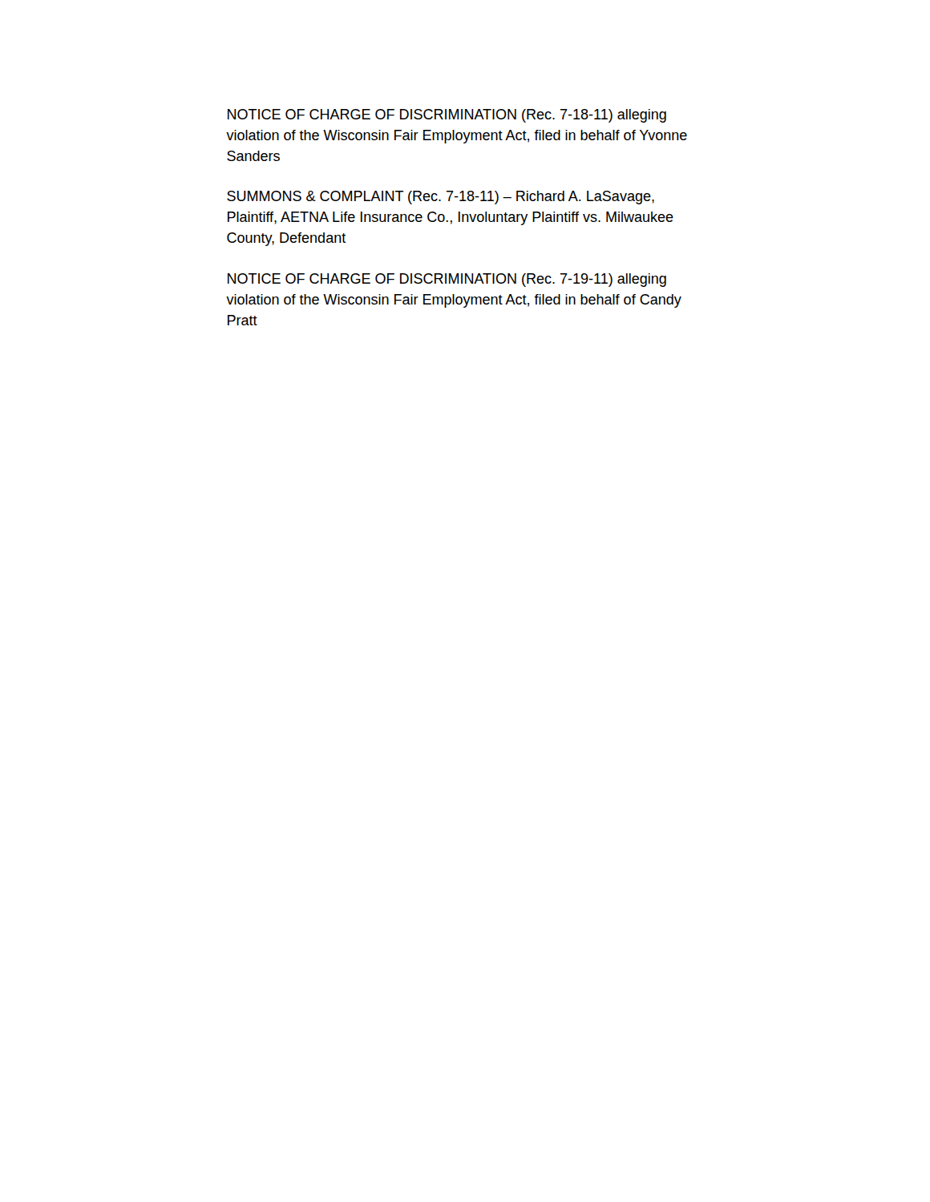NOTICE OF CHARGE OF DISCRIMINATION (Rec. 7-18-11) alleging violation of the Wisconsin Fair Employment Act, filed in behalf of Yvonne Sanders
SUMMONS & COMPLAINT (Rec. 7-18-11) – Richard A. LaSavage, Plaintiff, AETNA Life Insurance Co., Involuntary Plaintiff vs. Milwaukee County, Defendant
NOTICE OF CHARGE OF DISCRIMINATION (Rec. 7-19-11) alleging violation of the Wisconsin Fair Employment Act, filed in behalf of Candy Pratt